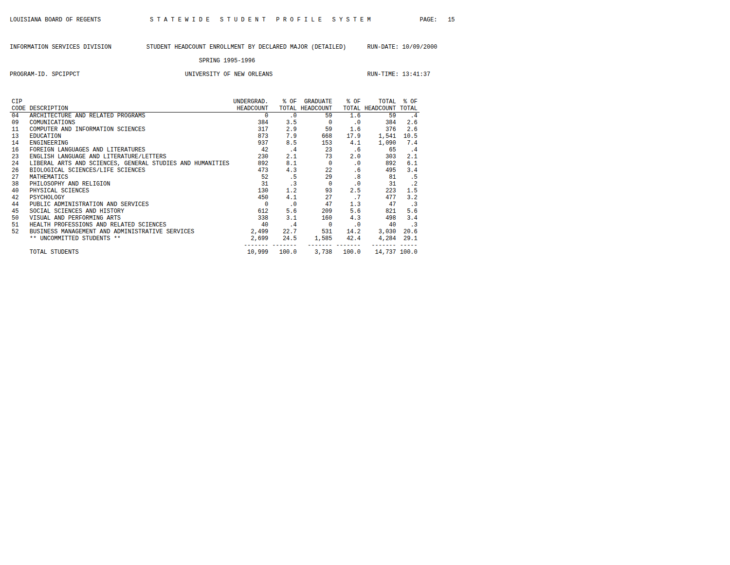LOUISIANA BOARD OF REGENTS S T A T E W I D E S T U D E N T P R O F I L E S Y S T E M PAGE: 15
INFORMATION SERVICES DIVISION STUDENT HEADCOUNT ENROLLMENT BY DECLARED MAJOR (DETAILED) RUN-DATE: 10/09/2000
SPRING 1995-1996
PROGRAM-ID. SPCIPPCT UNIVERSITY OF NEW ORLEANS RUN-TIME: 13:41:37
| CIP | | UNDERGRAD. | % OF | GRADUATE | % OF | TOTAL | % OF |
| --- | --- | --- | --- | --- | --- | --- | --- |
| CODE | DESCRIPTION | HEADCOUNT | TOTAL | HEADCOUNT | TOTAL | HEADCOUNT | TOTAL |
| 04 | ARCHITECTURE AND RELATED PROGRAMS | 0 | .0 | 59 | 1.6 | 59 | .4 |
| 09 | COMUNICATIONS | 384 | 3.5 | 0 | .0 | 384 | 2.6 |
| 11 | COMPUTER AND INFORMATION SCIENCES | 317 | 2.9 | 59 | 1.6 | 376 | 2.6 |
| 13 | EDUCATION | 873 | 7.9 | 668 | 17.9 | 1,541 | 10.5 |
| 14 | ENGINEERING | 937 | 8.5 | 153 | 4.1 | 1,090 | 7.4 |
| 16 | FOREIGN LANGUAGES AND LITERATURES | 42 | .4 | 23 | .6 | 65 | .4 |
| 23 | ENGLISH LANGUAGE AND LITERATURE/LETTERS | 230 | 2.1 | 73 | 2.0 | 303 | 2.1 |
| 24 | LIBERAL ARTS AND SCIENCES, GENERAL STUDIES AND HUMANITIES | 892 | 8.1 | 0 | .0 | 892 | 6.1 |
| 26 | BIOLOGICAL SCIENCES/LIFE SCIENCES | 473 | 4.3 | 22 | .6 | 495 | 3.4 |
| 27 | MATHEMATICS | 52 | .5 | 29 | .8 | 81 | .5 |
| 38 | PHILOSOPHY AND RELIGION | 31 | .3 | 0 | .0 | 31 | .2 |
| 40 | PHYSICAL SCIENCES | 130 | 1.2 | 93 | 2.5 | 223 | 1.5 |
| 42 | PSYCHOLOGY | 450 | 4.1 | 27 | .7 | 477 | 3.2 |
| 44 | PUBLIC ADMINISTRATION AND SERVICES | 0 | .0 | 47 | 1.3 | 47 | .3 |
| 45 | SOCIAL SCIENCES AND HISTORY | 612 | 5.6 | 209 | 5.6 | 821 | 5.6 |
| 50 | VISUAL AND PERFORMING ARTS | 338 | 3.1 | 160 | 4.3 | 498 | 3.4 |
| 51 | HEALTH PROFESSIONS AND RELATED SCIENCES | 40 | .4 | 0 | .0 | 40 | .3 |
| 52 | BUSINESS MANAGEMENT AND ADMINISTRATIVE SERVICES | 2,499 | 22.7 | 531 | 14.2 | 3,030 | 20.6 |
| | ** UNCOMMITTED STUDENTS ** | 2,699 | 24.5 | 1,585 | 42.4 | 4,284 | 29.1 |
| | | ------- | ------- | ------- | ------- | ------- | ----- |
| | TOTAL STUDENTS | 10,999 | 100.0 | 3,738 | 100.0 | 14,737 | 100.0 |